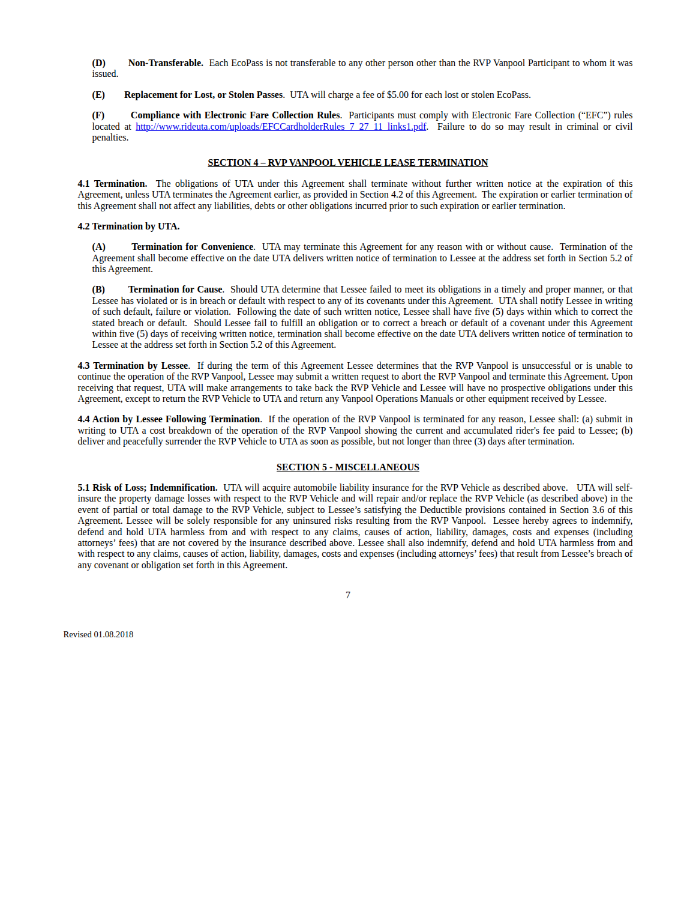(D) Non-Transferable. Each EcoPass is not transferable to any other person other than the RVP Vanpool Participant to whom it was issued.
(E) Replacement for Lost, or Stolen Passes. UTA will charge a fee of $5.00 for each lost or stolen EcoPass.
(F) Compliance with Electronic Fare Collection Rules. Participants must comply with Electronic Fare Collection (“EFC”) rules located at http://www.rideuta.com/uploads/EFCCardholderRules_7_27_11_links1.pdf. Failure to do so may result in criminal or civil penalties.
SECTION 4 – RVP VANPOOL VEHICLE LEASE TERMINATION
4.1 Termination. The obligations of UTA under this Agreement shall terminate without further written notice at the expiration of this Agreement, unless UTA terminates the Agreement earlier, as provided in Section 4.2 of this Agreement. The expiration or earlier termination of this Agreement shall not affect any liabilities, debts or other obligations incurred prior to such expiration or earlier termination.
4.2 Termination by UTA.
(A) Termination for Convenience. UTA may terminate this Agreement for any reason with or without cause. Termination of the Agreement shall become effective on the date UTA delivers written notice of termination to Lessee at the address set forth in Section 5.2 of this Agreement.
(B) Termination for Cause. Should UTA determine that Lessee failed to meet its obligations in a timely and proper manner, or that Lessee has violated or is in breach or default with respect to any of its covenants under this Agreement. UTA shall notify Lessee in writing of such default, failure or violation. Following the date of such written notice, Lessee shall have five (5) days within which to correct the stated breach or default. Should Lessee fail to fulfill an obligation or to correct a breach or default of a covenant under this Agreement within five (5) days of receiving written notice, termination shall become effective on the date UTA delivers written notice of termination to Lessee at the address set forth in Section 5.2 of this Agreement.
4.3 Termination by Lessee. If during the term of this Agreement Lessee determines that the RVP Vanpool is unsuccessful or is unable to continue the operation of the RVP Vanpool, Lessee may submit a written request to abort the RVP Vanpool and terminate this Agreement. Upon receiving that request, UTA will make arrangements to take back the RVP Vehicle and Lessee will have no prospective obligations under this Agreement, except to return the RVP Vehicle to UTA and return any Vanpool Operations Manuals or other equipment received by Lessee.
4.4 Action by Lessee Following Termination. If the operation of the RVP Vanpool is terminated for any reason, Lessee shall: (a) submit in writing to UTA a cost breakdown of the operation of the RVP Vanpool showing the current and accumulated rider's fee paid to Lessee; (b) deliver and peacefully surrender the RVP Vehicle to UTA as soon as possible, but not longer than three (3) days after termination.
SECTION 5 - MISCELLANEOUS
5.1 Risk of Loss; Indemnification. UTA will acquire automobile liability insurance for the RVP Vehicle as described above. UTA will self-insure the property damage losses with respect to the RVP Vehicle and will repair and/or replace the RVP Vehicle (as described above) in the event of partial or total damage to the RVP Vehicle, subject to Lessee’s satisfying the Deductible provisions contained in Section 3.6 of this Agreement. Lessee will be solely responsible for any uninsured risks resulting from the RVP Vanpool. Lessee hereby agrees to indemnify, defend and hold UTA harmless from and with respect to any claims, causes of action, liability, damages, costs and expenses (including attorneys’ fees) that are not covered by the insurance described above. Lessee shall also indemnify, defend and hold UTA harmless from and with respect to any claims, causes of action, liability, damages, costs and expenses (including attorneys’ fees) that result from Lessee’s breach of any covenant or obligation set forth in this Agreement.
7
Revised 01.08.2018